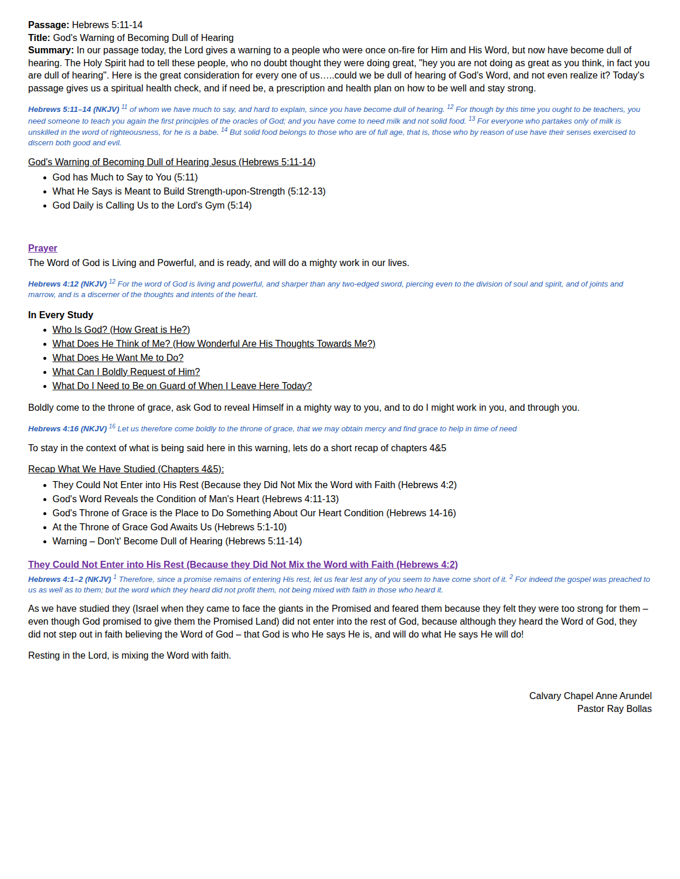Passage: Hebrews 5:11-14
Title: God's Warning of Becoming Dull of Hearing
Summary: In our passage today, the Lord gives a warning to a people who were once on-fire for Him and His Word, but now have become dull of hearing. The Holy Spirit had to tell these people, who no doubt thought they were doing great, "hey you are not doing as great as you think, in fact you are dull of hearing". Here is the great consideration for every one of us…..could we be dull of hearing of God's Word, and not even realize it? Today's passage gives us a spiritual health check, and if need be, a prescription and health plan on how to be well and stay strong.
Hebrews 5:11–14 (NKJV) 11 of whom we have much to say, and hard to explain, since you have become dull of hearing. 12 For though by this time you ought to be teachers, you need someone to teach you again the first principles of the oracles of God; and you have come to need milk and not solid food. 13 For everyone who partakes only of milk is unskilled in the word of righteousness, for he is a babe. 14 But solid food belongs to those who are of full age, that is, those who by reason of use have their senses exercised to discern both good and evil.
God's Warning of Becoming Dull of Hearing Jesus (Hebrews 5:11-14)
God has Much to Say to You (5:11)
What He Says is Meant to Build Strength-upon-Strength (5:12-13)
God Daily is Calling Us to the Lord's Gym (5:14)
Prayer
The Word of God is Living and Powerful, and is ready, and will do a mighty work in our lives.
Hebrews 4:12 (NKJV) 12 For the word of God is living and powerful, and sharper than any two-edged sword, piercing even to the division of soul and spirit, and of joints and marrow, and is a discerner of the thoughts and intents of the heart.
In Every Study
Who Is God? (How Great is He?)
What Does He Think of Me? (How Wonderful Are His Thoughts Towards Me?)
What Does He Want Me to Do?
What Can I Boldly Request of Him?
What Do I Need to Be on Guard of When I Leave Here Today?
Boldly come to the throne of grace, ask God to reveal Himself in a mighty way to you, and to do I might work in you, and through you.
Hebrews 4:16 (NKJV) 16 Let us therefore come boldly to the throne of grace, that we may obtain mercy and find grace to help in time of need
To stay in the context of what is being said here in this warning, lets do a short recap of chapters 4&5
Recap What We Have Studied (Chapters 4&5):
They Could Not Enter into His Rest (Because they Did Not Mix the Word with Faith (Hebrews 4:2)
God's Word Reveals the Condition of Man's Heart (Hebrews 4:11-13)
God's Throne of Grace is the Place to Do Something About Our Heart Condition (Hebrews 14-16)
At the Throne of Grace God Awaits Us (Hebrews 5:1-10)
Warning – Don't' Become Dull of Hearing (Hebrews 5:11-14)
They Could Not Enter into His Rest (Because they Did Not Mix the Word with Faith (Hebrews 4:2)
Hebrews 4:1–2 (NKJV) 1 Therefore, since a promise remains of entering His rest, let us fear lest any of you seem to have come short of it. 2 For indeed the gospel was preached to us as well as to them; but the word which they heard did not profit them, not being mixed with faith in those who heard it.
As we have studied they (Israel when they came to face the giants in the Promised and feared them because they felt they were too strong for them – even though God promised to give them the Promised Land) did not enter into the rest of God, because although they heard the Word of God, they did not step out in faith believing the Word of God – that God is who He says He is, and will do what He says He will do!
Resting in the Lord, is mixing the Word with faith.
Calvary Chapel Anne Arundel
Pastor Ray Bollas